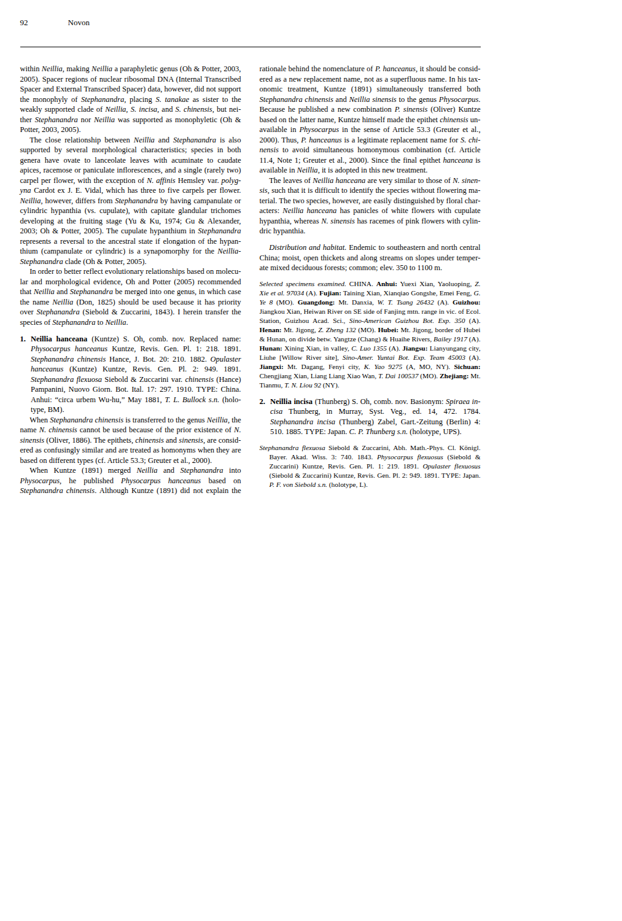92
Novon
within Neillia, making Neillia a paraphyletic genus (Oh & Potter, 2003, 2005). Spacer regions of nuclear ribosomal DNA (Internal Transcribed Spacer and External Transcribed Spacer) data, however, did not support the monophyly of Stephanandra, placing S. tanakae as sister to the weakly supported clade of Neillia, S. incisa, and S. chinensis, but neither Stephanandra nor Neillia was supported as monophyletic (Oh & Potter, 2003, 2005).
The close relationship between Neillia and Stephanandra is also supported by several morphological characteristics; species in both genera have ovate to lanceolate leaves with acuminate to caudate apices, racemose or paniculate inflorescences, and a single (rarely two) carpel per flower, with the exception of N. affinis Hemsley var. polygyna Cardot ex J. E. Vidal, which has three to five carpels per flower. Neillia, however, differs from Stephanandra by having campanulate or cylindric hypanthia (vs. cupulate), with capitate glandular trichomes developing at the fruiting stage (Yu & Ku, 1974; Gu & Alexander, 2003; Oh & Potter, 2005). The cupulate hypanthium in Stephanandra represents a reversal to the ancestral state if elongation of the hypanthium (campanulate or cylindric) is a synapomorphy for the Neillia-Stephanandra clade (Oh & Potter, 2005).
In order to better reflect evolutionary relationships based on molecular and morphological evidence, Oh and Potter (2005) recommended that Neillia and Stephanandra be merged into one genus, in which case the name Neillia (Don, 1825) should be used because it has priority over Stephanandra (Siebold & Zuccarini, 1843). I herein transfer the species of Stephanandra to Neillia.
1. Neillia hanceana (Kuntze) S. Oh, comb. nov. Replaced name: Physocarpus hanceanus Kuntze, Revis. Gen. Pl. 1: 218. 1891. Stephanandra chinensis Hance, J. Bot. 20: 210. 1882. Opulaster hanceanus (Kuntze) Kuntze, Revis. Gen. Pl. 2: 949. 1891. Stephanandra flexuosa Siebold & Zuccarini var. chinensis (Hance) Pampanini, Nuovo Giorn. Bot. Ital. 17: 297. 1910. TYPE: China. Anhui: “circa urbem Wu-hu,” May 1881, T. L. Bullock s.n. (holotype, BM).
When Stephanandra chinensis is transferred to the genus Neillia, the name N. chinensis cannot be used because of the prior existence of N. sinensis (Oliver, 1886). The epithets, chinensis and sinensis, are considered as confusingly similar and are treated as homonyms when they are based on different types (cf. Article 53.3; Greuter et al., 2000).
When Kuntze (1891) merged Neillia and Stephanandra into Physocarpus, he published Physocarpus hanceanus based on Stephanandra chinensis. Although Kuntze (1891) did not explain the rationale behind the nomenclature of P. hanceanus, it should be considered as a new replacement name, not as a superfluous name. In his taxonomic treatment, Kuntze (1891) simultaneously transferred both Stephanandra chinensis and Neillia sinensis to the genus Physocarpus. Because he published a new combination P. sinensis (Oliver) Kuntze based on the latter name, Kuntze himself made the epithet chinensis unavailable in Physocarpus in the sense of Article 53.3 (Greuter et al., 2000). Thus, P. hanceanus is a legitimate replacement name for S. chinensis to avoid simultaneous homonymous combination (cf. Article 11.4, Note 1; Greuter et al., 2000). Since the final epithet hanceana is available in Neillia, it is adopted in this new treatment.
The leaves of Neillia hanceana are very similar to those of N. sinensis, such that it is difficult to identify the species without flowering material. The two species, however, are easily distinguished by floral characters: Neillia hanceana has panicles of white flowers with cupulate hypanthia, whereas N. sinensis has racemes of pink flowers with cylindric hypanthia.
Distribution and habitat. Endemic to southeastern and north central China; moist, open thickets and along streams on slopes under temperate mixed deciduous forests; common; elev. 350 to 1100 m.
Selected specimens examined. CHINA. Anhui: Yuexi Xian, Yaoluoping, Z. Xie et al. 97034 (A). Fujian: Taining Xian, Xianqiao Gongshe, Emei Feng, G. Ye 8 (MO). Guangdong: Mt. Danxia, W. T. Tsang 26432 (A). Guizhou: Jiangkou Xian, Heiwan River on SE side of Fanjing mtn. range in vic. of Ecol. Station, Guizhou Acad. Sci., Sino-American Guizhou Bot. Exp. 350 (A). Henan: Mt. Jigong, Z. Zheng 132 (MO). Hubei: Mt. Jigong, border of Hubei & Hunan, on divide betw. Yangtze (Chang) & Huaihe Rivers, Bailey 1917 (A). Hunan: Xining Xian, in valley, C. Luo 1355 (A). Jiangsu: Lianyungang city, Liuhe [Willow River site], Sino-Amer. Yuntai Bot. Exp. Team 45003 (A). Jiangxi: Mt. Dagang, Fenyi city, K. Yao 9275 (A, MO, NY). Sichuan: Chengjiang Xian, Liang Liang Xiao Wan, T. Dai 100537 (MO). Zhejiang: Mt. Tianmu, T. N. Liou 92 (NY).
2. Neillia incisa (Thunberg) S. Oh, comb. nov. Basionym: Spiraea incisa Thunberg, in Murray, Syst. Veg., ed. 14, 472. 1784. Stephanandra incisa (Thunberg) Zabel, Gart.-Zeitung (Berlin) 4: 510. 1885. TYPE: Japan. C. P. Thunberg s.n. (holotype, UPS).
Stephanandra flexuosa Siebold & Zuccarini, Abh. Math.-Phys. Cl. Königl. Bayer. Akad. Wiss. 3: 740. 1843. Physocarpus flexuosus (Siebold & Zuccarini) Kuntze, Revis. Gen. Pl. 1: 219. 1891. Opulaster flexuosus (Siebold & Zuccarini) Kuntze, Revis. Gen. Pl. 2: 949. 1891. TYPE: Japan. P. F. von Siebold s.n. (holotype, L).